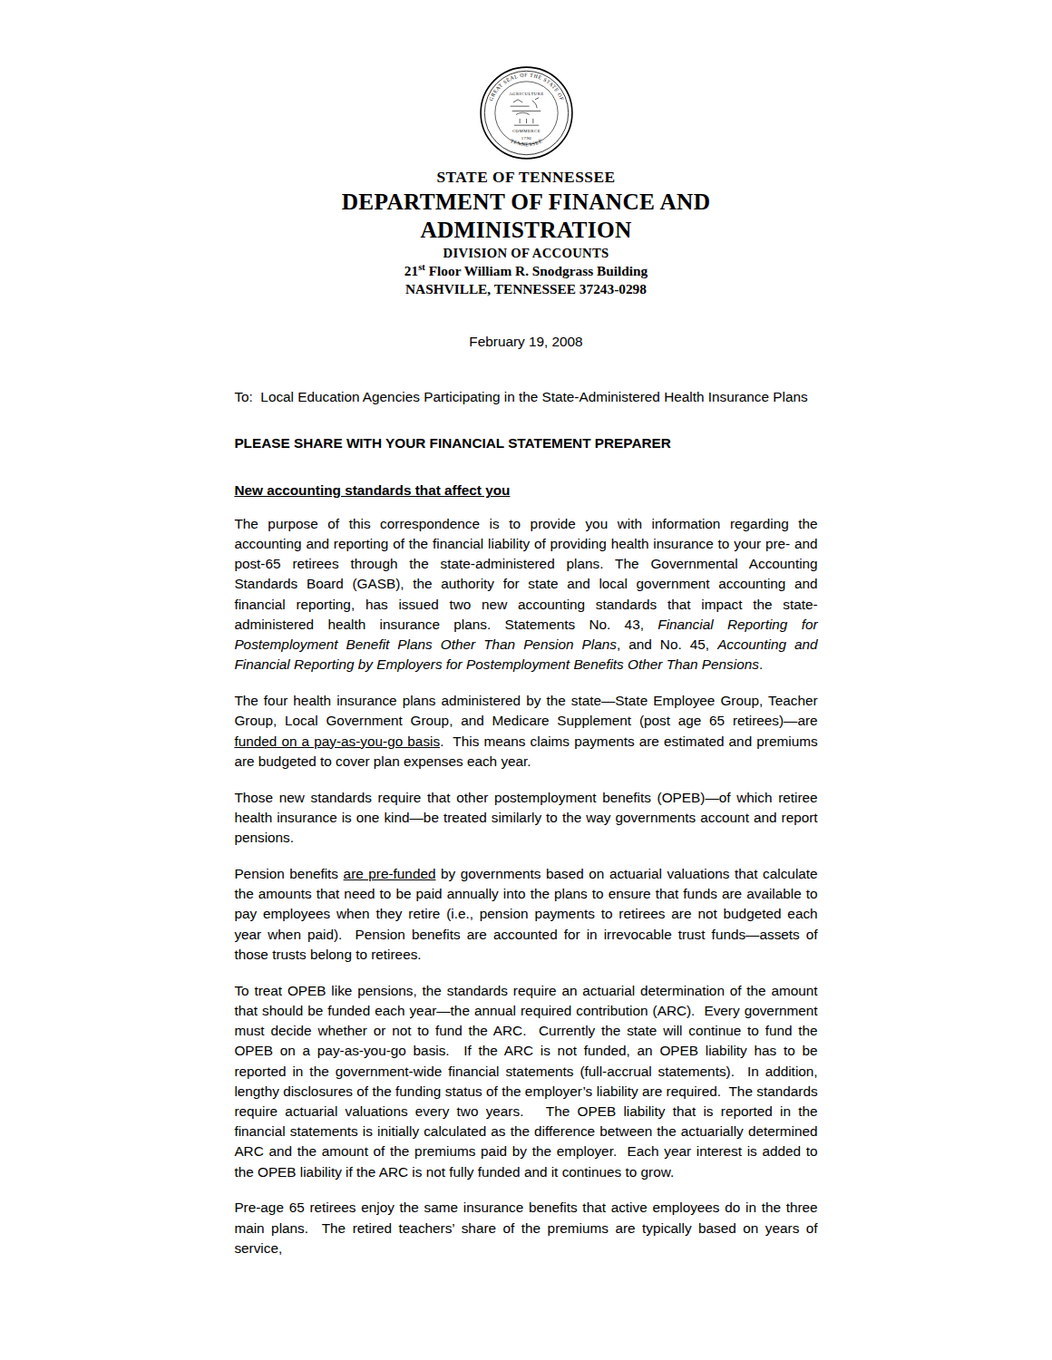GREAT SEAL OF THE STATE OF TENNESSEE AGRICULTURE COMMERCE 1796
STATE OF TENNESSEE
DEPARTMENT OF FINANCE AND ADMINISTRATION
DIVISION OF ACCOUNTS
21st Floor William R. Snodgrass Building
NASHVILLE, TENNESSEE 37243-0298
February 19, 2008
To: Local Education Agencies Participating in the State-Administered Health Insurance Plans
PLEASE SHARE WITH YOUR FINANCIAL STATEMENT PREPARER
New accounting standards that affect you
The purpose of this correspondence is to provide you with information regarding the accounting and reporting of the financial liability of providing health insurance to your pre- and post-65 retirees through the state-administered plans. The Governmental Accounting Standards Board (GASB), the authority for state and local government accounting and financial reporting, has issued two new accounting standards that impact the state-administered health insurance plans. Statements No. 43, Financial Reporting for Postemployment Benefit Plans Other Than Pension Plans, and No. 45, Accounting and Financial Reporting by Employers for Postemployment Benefits Other Than Pensions.
The four health insurance plans administered by the state—State Employee Group, Teacher Group, Local Government Group, and Medicare Supplement (post age 65 retirees)—are funded on a pay-as-you-go basis. This means claims payments are estimated and premiums are budgeted to cover plan expenses each year.
Those new standards require that other postemployment benefits (OPEB)—of which retiree health insurance is one kind—be treated similarly to the way governments account and report pensions.
Pension benefits are pre-funded by governments based on actuarial valuations that calculate the amounts that need to be paid annually into the plans to ensure that funds are available to pay employees when they retire (i.e., pension payments to retirees are not budgeted each year when paid). Pension benefits are accounted for in irrevocable trust funds—assets of those trusts belong to retirees.
To treat OPEB like pensions, the standards require an actuarial determination of the amount that should be funded each year—the annual required contribution (ARC). Every government must decide whether or not to fund the ARC. Currently the state will continue to fund the OPEB on a pay-as-you-go basis. If the ARC is not funded, an OPEB liability has to be reported in the government-wide financial statements (full-accrual statements). In addition, lengthy disclosures of the funding status of the employer’s liability are required. The standards require actuarial valuations every two years. The OPEB liability that is reported in the financial statements is initially calculated as the difference between the actuarially determined ARC and the amount of the premiums paid by the employer. Each year interest is added to the OPEB liability if the ARC is not fully funded and it continues to grow.
Pre-age 65 retirees enjoy the same insurance benefits that active employees do in the three main plans. The retired teachers’ share of the premiums are typically based on years of service,